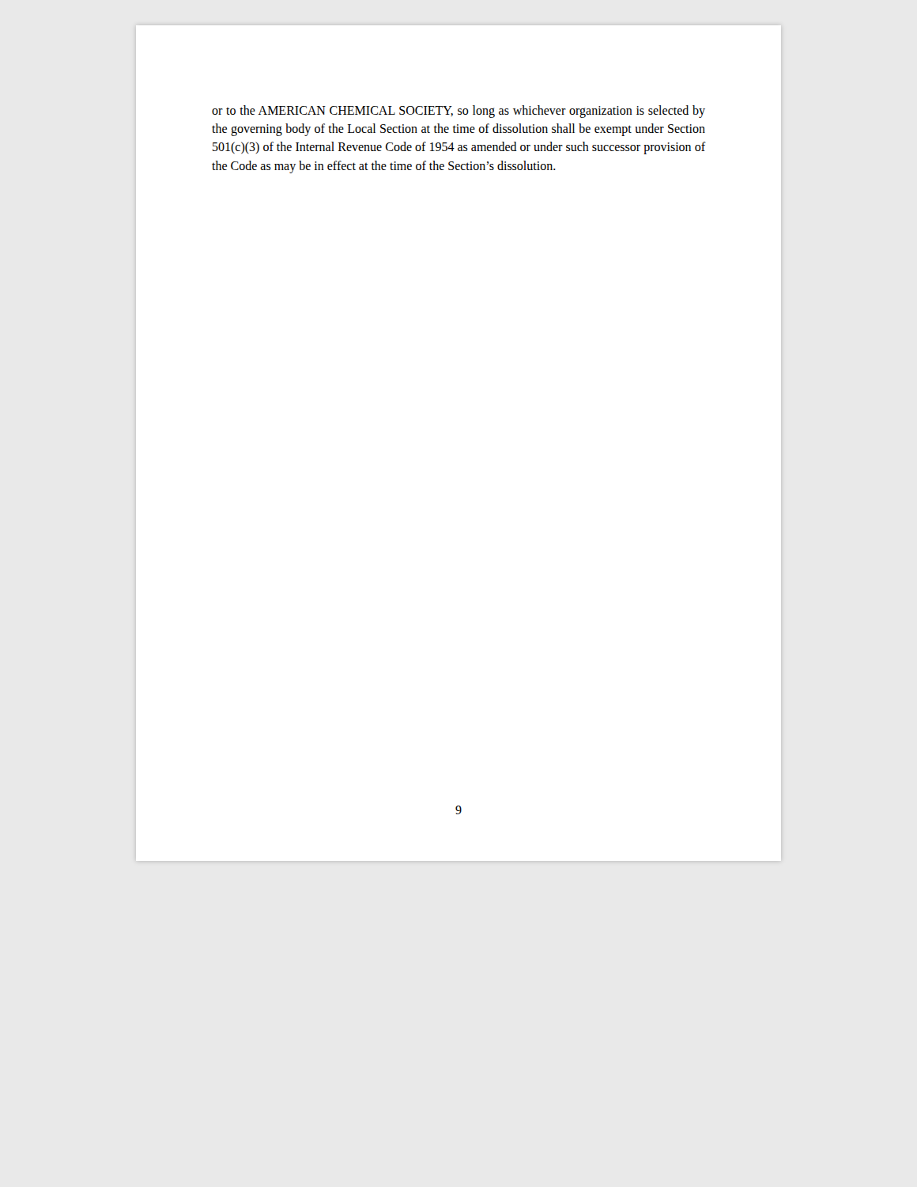or to the AMERICAN CHEMICAL SOCIETY, so long as whichever organization is selected by the governing body of the Local Section at the time of dissolution shall be exempt under Section 501(c)(3) of the Internal Revenue Code of 1954 as amended or under such successor provision of the Code as may be in effect at the time of the Section’s dissolution.
9